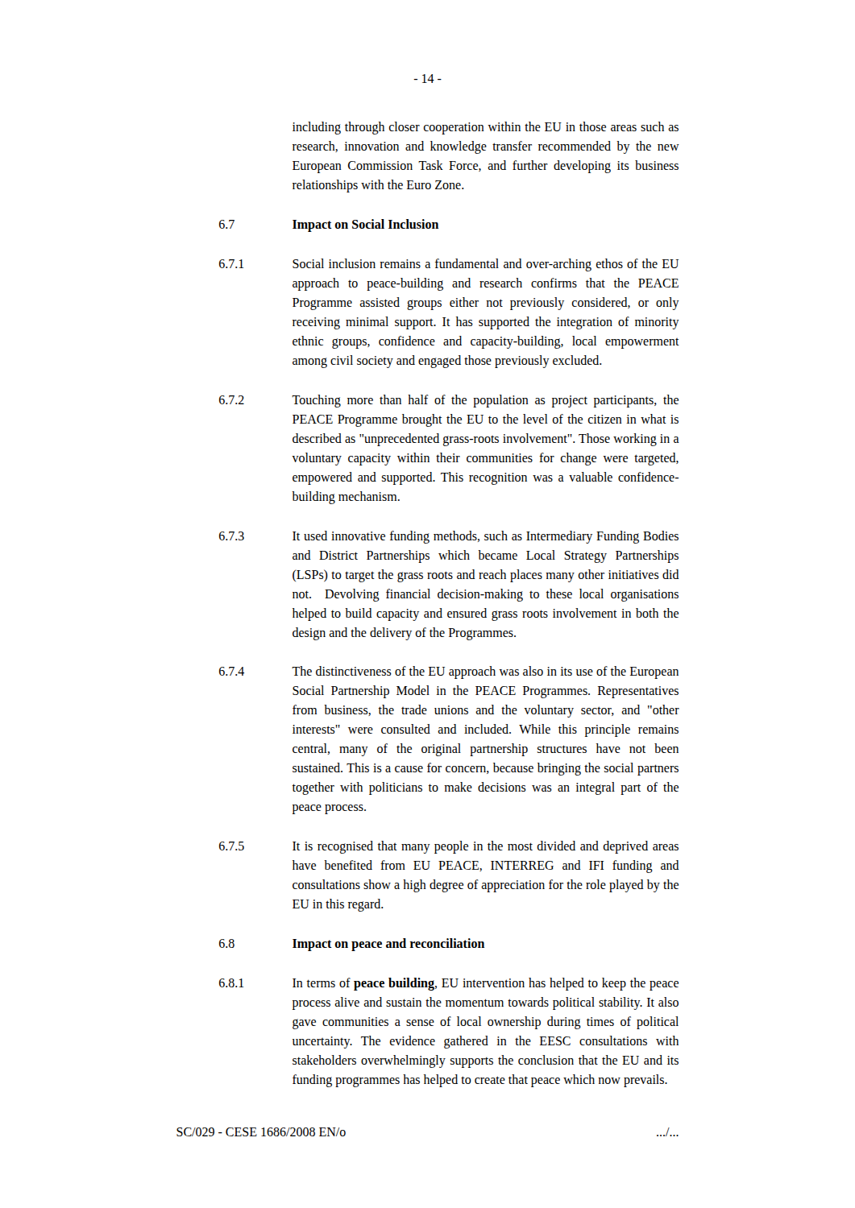- 14 -
including through closer cooperation within the EU in those areas such as research, innovation and knowledge transfer recommended by the new European Commission Task Force, and further developing its business relationships with the Euro Zone.
6.7
Impact on Social Inclusion
6.7.1
Social inclusion remains a fundamental and over-arching ethos of the EU approach to peace-building and research confirms that the PEACE Programme assisted groups either not previously considered, or only receiving minimal support. It has supported the integration of minority ethnic groups, confidence and capacity-building, local empowerment among civil society and engaged those previously excluded.
6.7.2
Touching more than half of the population as project participants, the PEACE Programme brought the EU to the level of the citizen in what is described as "unprecedented grass-roots involvement". Those working in a voluntary capacity within their communities for change were targeted, empowered and supported. This recognition was a valuable confidence-building mechanism.
6.7.3
It used innovative funding methods, such as Intermediary Funding Bodies and District Partnerships which became Local Strategy Partnerships (LSPs) to target the grass roots and reach places many other initiatives did not. Devolving financial decision-making to these local organisations helped to build capacity and ensured grass roots involvement in both the design and the delivery of the Programmes.
6.7.4
The distinctiveness of the EU approach was also in its use of the European Social Partnership Model in the PEACE Programmes. Representatives from business, the trade unions and the voluntary sector, and "other interests" were consulted and included. While this principle remains central, many of the original partnership structures have not been sustained. This is a cause for concern, because bringing the social partners together with politicians to make decisions was an integral part of the peace process.
6.7.5
It is recognised that many people in the most divided and deprived areas have benefited from EU PEACE, INTERREG and IFI funding and consultations show a high degree of appreciation for the role played by the EU in this regard.
6.8
Impact on peace and reconciliation
6.8.1
In terms of peace building, EU intervention has helped to keep the peace process alive and sustain the momentum towards political stability. It also gave communities a sense of local ownership during times of political uncertainty. The evidence gathered in the EESC consultations with stakeholders overwhelmingly supports the conclusion that the EU and its funding programmes has helped to create that peace which now prevails.
SC/029 - CESE 1686/2008 EN/o
.../...